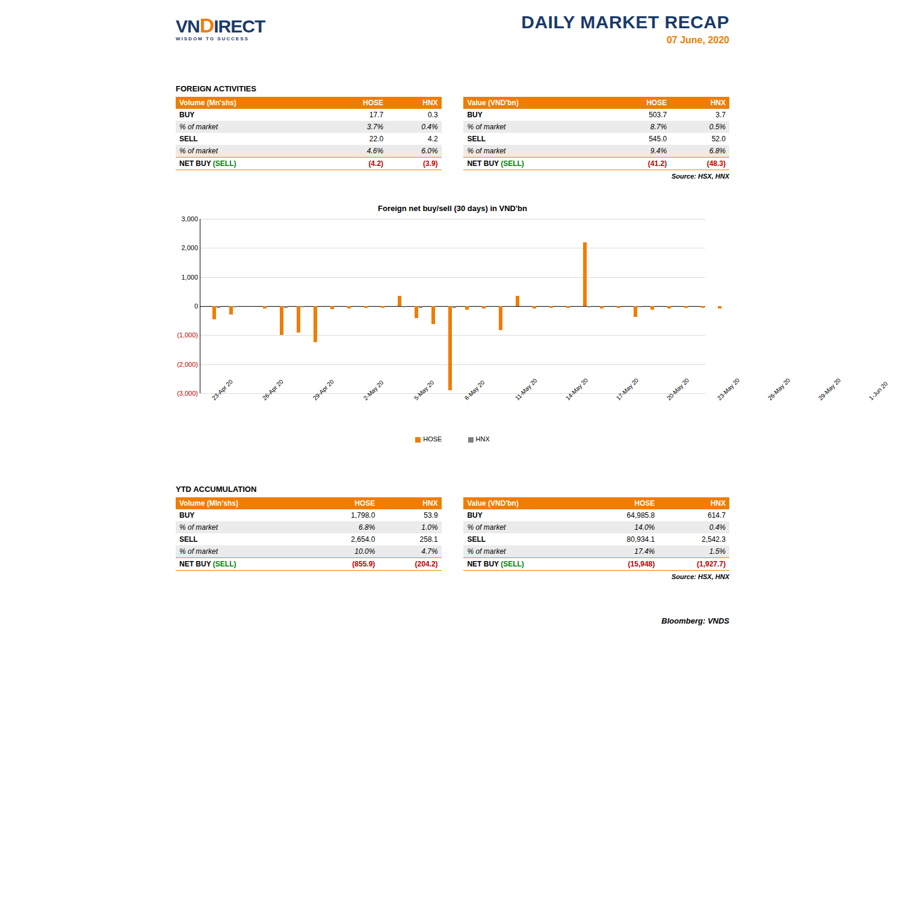VNDIRECT
WISDOM TO SUCCESS
DAILY MARKET RECAP
07 June, 2020
FOREIGN ACTIVITIES
| Volume (Mn'shs) | HOSE | HNX |
| --- | --- | --- |
| BUY | 17.7 | 0.3 |
| % of market | 3.7% | 0.4% |
| SELL | 22.0 | 4.2 |
| % of market | 4.6% | 6.0% |
| NET BUY (SELL) | (4.2) | (3.9) |
| Value (VND'bn) | HOSE | HNX |
| --- | --- | --- |
| BUY | 503.7 | 3.7 |
| % of market | 8.7% | 0.5% |
| SELL | 545.0 | 52.0 |
| % of market | 9.4% | 6.8% |
| NET BUY (SELL) | (41.2) | (48.3) |
Source: HSX, HNX
Foreign net buy/sell (30 days) in VND'bn
3,000 2,000 1,000 0 (1,000) (2,000) (3,000)
23-Apr 20 26-Apr 20 29-Apr 20 2-May 20 5-May 20 8-May 20 11-May 20 14-May 20 17-May 20 20-May 20 23-May 20
26-May 20 29-May 20 1-Jun 20 4-Jun 20
HOSE HNX
YTD ACCUMULATION
| Volume (Mln'shs) | HOSE | HNX |
| --- | --- | --- |
| BUY | 1,798.0 | 53.9 |
| % of market | 6.8% | 1.0% |
| SELL | 2,654.0 | 258.1 |
| % of market | 10.0% | 4.7% |
| NET BUY (SELL) | (855.9) | (204.2) |
| Value (VND'bn) | HOSE | HNX |
| --- | --- | --- |
| BUY | 64,985.8 | 614.7 |
| % of market | 14.0% | 0.4% |
| SELL | 80,934.1 | 2,542.3 |
| % of market | 17.4% | 1.5% |
| NET BUY (SELL) | (15,948) | (1,927.7) |
Source: HSX, HNX
Bloomberg: VNDS